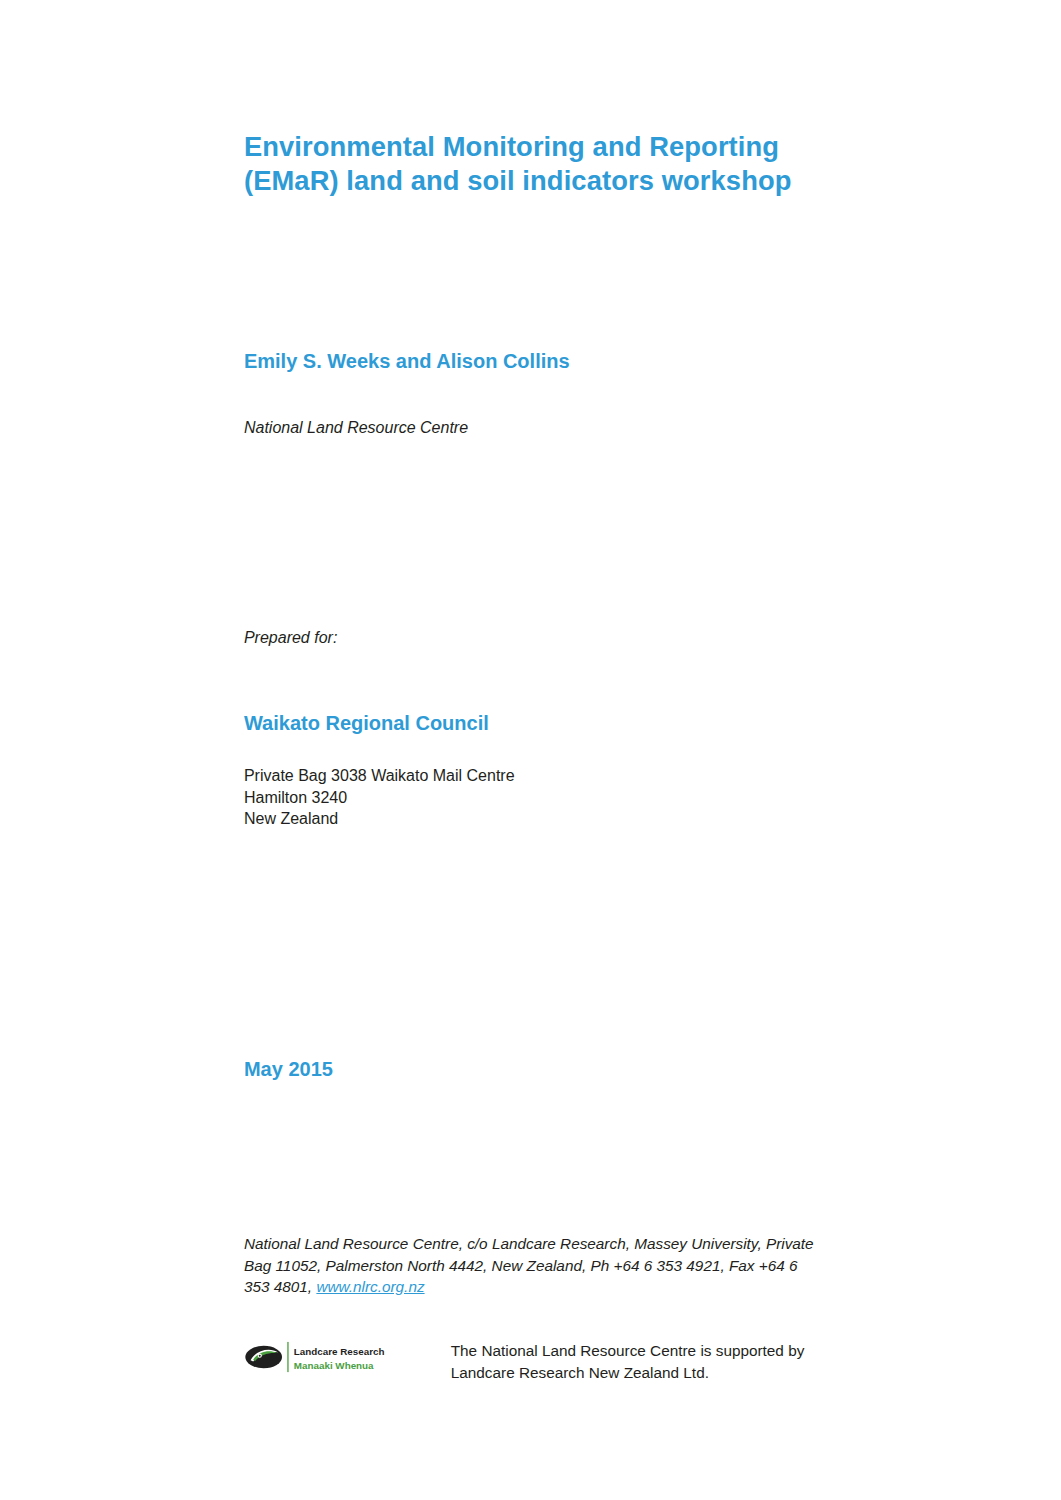Environmental Monitoring and Reporting (EMaR) land and soil indicators workshop
Emily S. Weeks and Alison Collins
National Land Resource Centre
Prepared for:
Waikato Regional Council
Private Bag 3038 Waikato Mail Centre
Hamilton 3240
New Zealand
May 2015
National Land Resource Centre, c/o Landcare Research, Massey University, Private Bag 11052, Palmerston North 4442, New Zealand, Ph +64 6 353 4921, Fax +64 6 353 4801, www.nlrc.org.nz
Landcare Research Manaaki Whenua Landcare Research Manaaki Whenua
The National Land Resource Centre is supported by Landcare Research New Zealand Ltd.